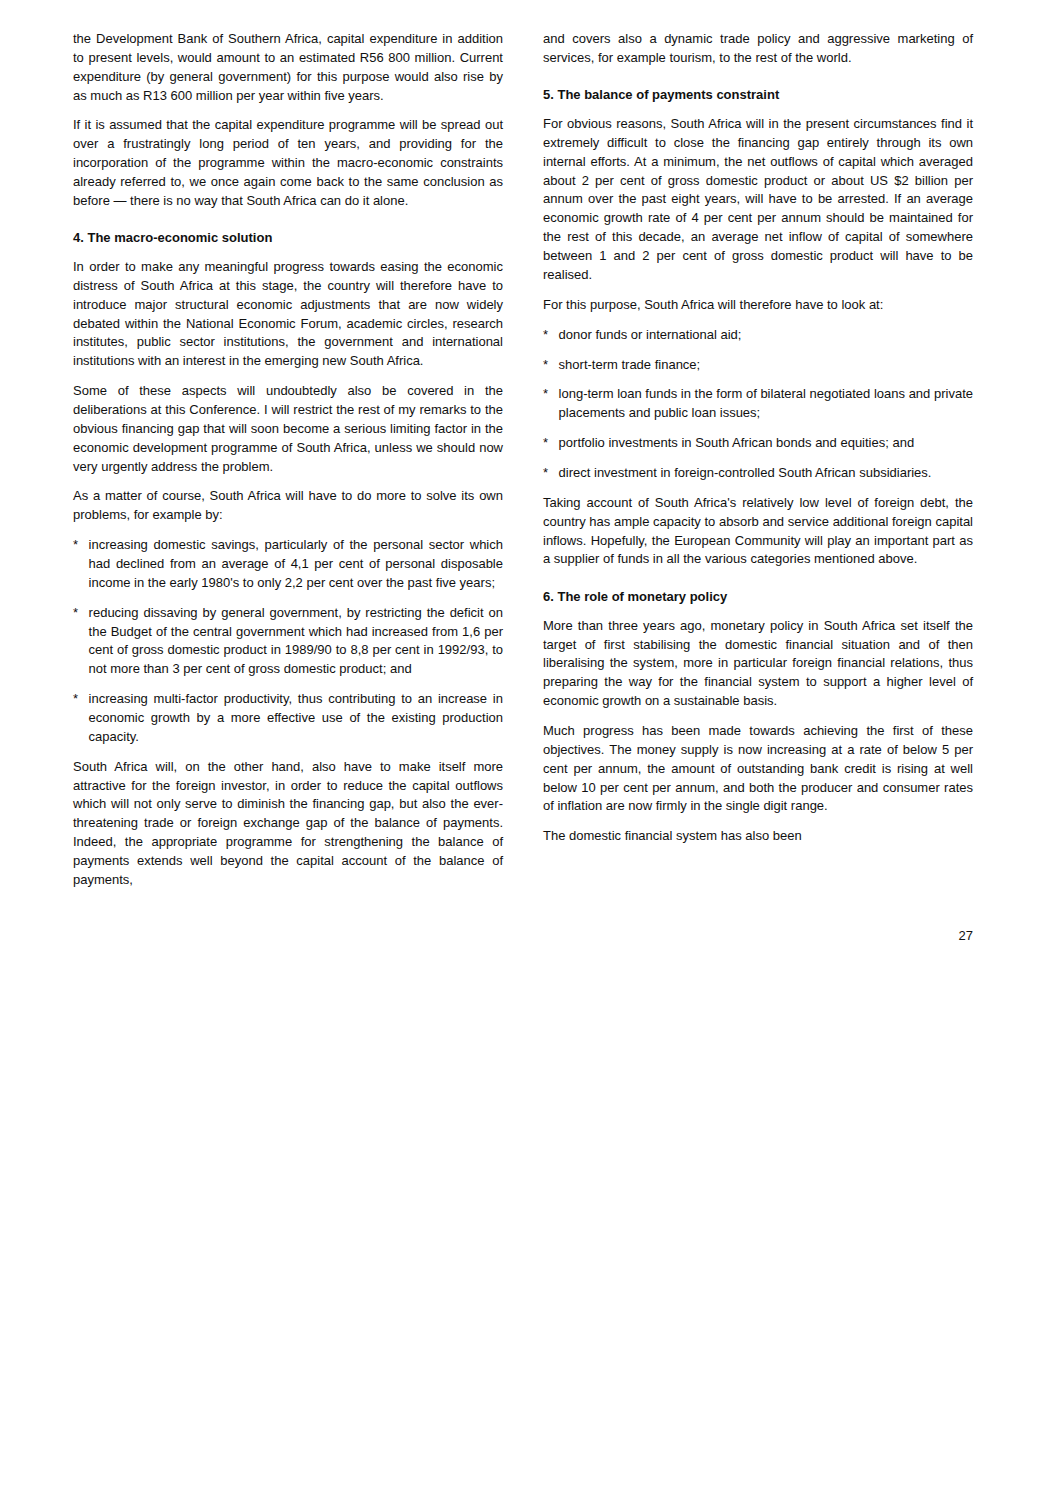the Development Bank of Southern Africa, capital expenditure in addition to present levels, would amount to an estimated R56 800 million. Current expenditure (by general government) for this purpose would also rise by as much as R13 600 million per year within five years.
If it is assumed that the capital expenditure programme will be spread out over a frustratingly long period of ten years, and providing for the incorporation of the programme within the macro-economic constraints already referred to, we once again come back to the same conclusion as before — there is no way that South Africa can do it alone.
4. The macro-economic solution
In order to make any meaningful progress towards easing the economic distress of South Africa at this stage, the country will therefore have to introduce major structural economic adjustments that are now widely debated within the National Economic Forum, academic circles, research institutes, public sector institutions, the government and international institutions with an interest in the emerging new South Africa.
Some of these aspects will undoubtedly also be covered in the deliberations at this Conference. I will restrict the rest of my remarks to the obvious financing gap that will soon become a serious limiting factor in the economic development programme of South Africa, unless we should now very urgently address the problem.
As a matter of course, South Africa will have to do more to solve its own problems, for example by:
increasing domestic savings, particularly of the personal sector which had declined from an average of 4,1 per cent of personal disposable income in the early 1980's to only 2,2 per cent over the past five years;
reducing dissaving by general government, by restricting the deficit on the Budget of the central government which had increased from 1,6 per cent of gross domestic product in 1989/90 to 8,8 per cent in 1992/93, to not more than 3 per cent of gross domestic product; and
increasing multi-factor productivity, thus contributing to an increase in economic growth by a more effective use of the existing production capacity.
South Africa will, on the other hand, also have to make itself more attractive for the foreign investor, in order to reduce the capital outflows which will not only serve to diminish the financing gap, but also the ever-threatening trade or foreign exchange gap of the balance of payments. Indeed, the appropriate programme for strengthening the balance of payments extends well beyond the capital account of the balance of payments,
and covers also a dynamic trade policy and aggressive marketing of services, for example tourism, to the rest of the world.
5. The balance of payments constraint
For obvious reasons, South Africa will in the present circumstances find it extremely difficult to close the financing gap entirely through its own internal efforts. At a minimum, the net outflows of capital which averaged about 2 per cent of gross domestic product or about US $2 billion per annum over the past eight years, will have to be arrested. If an average economic growth rate of 4 per cent per annum should be maintained for the rest of this decade, an average net inflow of capital of somewhere between 1 and 2 per cent of gross domestic product will have to be realised.
For this purpose, South Africa will therefore have to look at:
donor funds or international aid;
short-term trade finance;
long-term loan funds in the form of bilateral negotiated loans and private placements and public loan issues;
portfolio investments in South African bonds and equities; and
direct investment in foreign-controlled South African subsidiaries.
Taking account of South Africa's relatively low level of foreign debt, the country has ample capacity to absorb and service additional foreign capital inflows. Hopefully, the European Community will play an important part as a supplier of funds in all the various categories mentioned above.
6. The role of monetary policy
More than three years ago, monetary policy in South Africa set itself the target of first stabilising the domestic financial situation and of then liberalising the system, more in particular foreign financial relations, thus preparing the way for the financial system to support a higher level of economic growth on a sustainable basis.
Much progress has been made towards achieving the first of these objectives. The money supply is now increasing at a rate of below 5 per cent per annum, the amount of outstanding bank credit is rising at well below 10 per cent per annum, and both the producer and consumer rates of inflation are now firmly in the single digit range.
The domestic financial system has also been
27